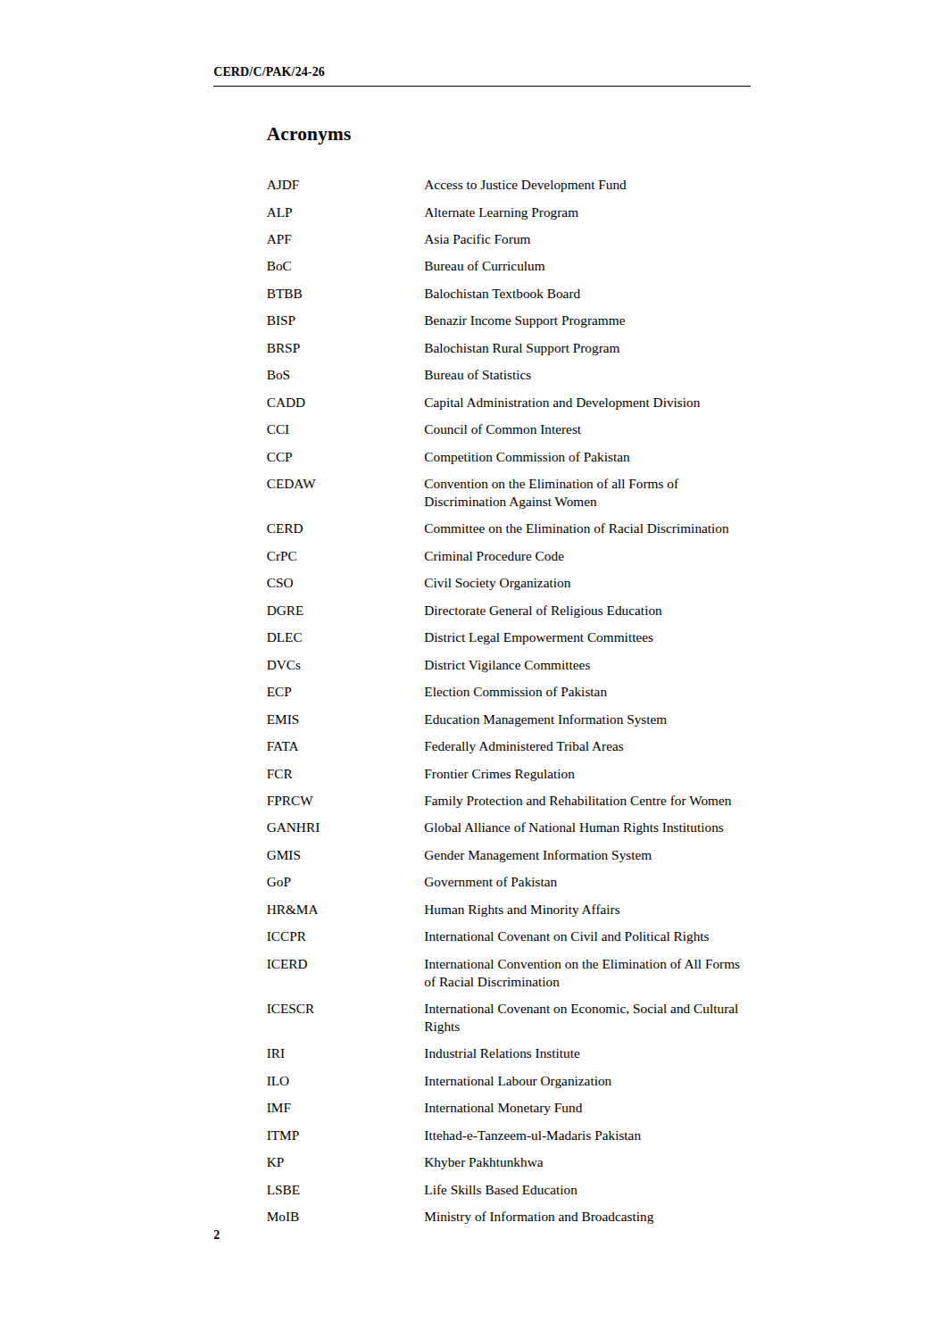CERD/C/PAK/24-26
Acronyms
| AJDF | Access to Justice Development Fund |
| ALP | Alternate Learning Program |
| APF | Asia Pacific Forum |
| BoC | Bureau of Curriculum |
| BTBB | Balochistan Textbook Board |
| BISP | Benazir Income Support Programme |
| BRSP | Balochistan Rural Support Program |
| BoS | Bureau of Statistics |
| CADD | Capital Administration and Development Division |
| CCI | Council of Common Interest |
| CCP | Competition Commission of Pakistan |
| CEDAW | Convention on the Elimination of all Forms of Discrimination Against Women |
| CERD | Committee on the Elimination of Racial Discrimination |
| CrPC | Criminal Procedure Code |
| CSO | Civil Society Organization |
| DGRE | Directorate General of Religious Education |
| DLEC | District Legal Empowerment Committees |
| DVCs | District Vigilance Committees |
| ECP | Election Commission of Pakistan |
| EMIS | Education Management Information System |
| FATA | Federally Administered Tribal Areas |
| FCR | Frontier Crimes Regulation |
| FPRCW | Family Protection and Rehabilitation Centre for Women |
| GANHRI | Global Alliance of National Human Rights Institutions |
| GMIS | Gender Management Information System |
| GoP | Government of Pakistan |
| HR&MA | Human Rights and Minority Affairs |
| ICCPR | International Covenant on Civil and Political Rights |
| ICERD | International Convention on the Elimination of All Forms of Racial Discrimination |
| ICESCR | International Covenant on Economic, Social and Cultural Rights |
| IRI | Industrial Relations Institute |
| ILO | International Labour Organization |
| IMF | International Monetary Fund |
| ITMP | Ittehad-e-Tanzeem-ul-Madaris Pakistan |
| KP | Khyber Pakhtunkhwa |
| LSBE | Life Skills Based Education |
| MoIB | Ministry of Information and Broadcasting |
2